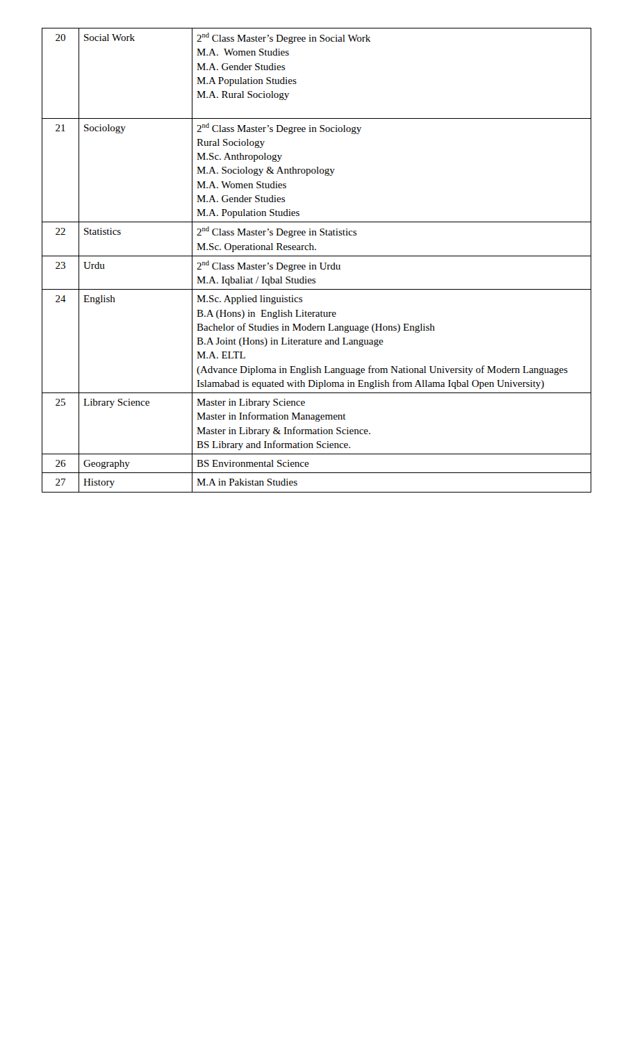| 20 | Social Work | 2 nd Class Master’s Degree in Social Work M.A. Women Studies M.A. Gender Studies M.A Population Studies M.A. Rural Sociology |
| 21 | Sociology | 2 nd Class Master’s Degree in Sociology Rural Sociology M.Sc. Anthropology M.A. Sociology & Anthropology M.A. Women Studies M.A. Gender Studies M.A. Population Studies |
| 22 | Statistics | 2 nd Class Master’s Degree in Statistics M.Sc. Operational Research. |
| 23 | Urdu | 2 nd Class Master’s Degree in Urdu M.A. Iqbaliat / Iqbal Studies |
| 24 | English | M.Sc. Applied linguistics B.A (Hons) in English Literature Bachelor of Studies in Modern Language (Hons) English B.A Joint (Hons) in Literature and Language M.A. ELTL (Advance Diploma in English Language from National University of Modern Languages Islamabad is equated with Diploma in English from Allama Iqbal Open University) |
| 25 | Library Science | Master in Library Science Master in Information Management Master in Library & Information Science. BS Library and Information Science. |
| 26 | Geography | BS Environmental Science |
| 27 | History | M.A in Pakistan Studies |